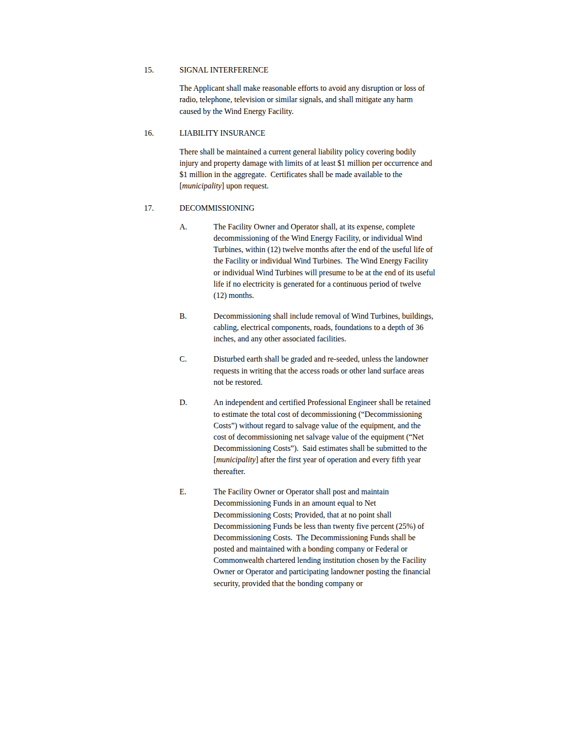15. SIGNAL INTERFERENCE
The Applicant shall make reasonable efforts to avoid any disruption or loss of radio, telephone, television or similar signals, and shall mitigate any harm caused by the Wind Energy Facility.
16. LIABILITY INSURANCE
There shall be maintained a current general liability policy covering bodily injury and property damage with limits of at least $1 million per occurrence and $1 million in the aggregate. Certificates shall be made available to the [municipality] upon request.
17. DECOMMISSIONING
A. The Facility Owner and Operator shall, at its expense, complete decommissioning of the Wind Energy Facility, or individual Wind Turbines, within (12) twelve months after the end of the useful life of the Facility or individual Wind Turbines. The Wind Energy Facility or individual Wind Turbines will presume to be at the end of its useful life if no electricity is generated for a continuous period of twelve (12) months.
B. Decommissioning shall include removal of Wind Turbines, buildings, cabling, electrical components, roads, foundations to a depth of 36 inches, and any other associated facilities.
C. Disturbed earth shall be graded and re-seeded, unless the landowner requests in writing that the access roads or other land surface areas not be restored.
D. An independent and certified Professional Engineer shall be retained to estimate the total cost of decommissioning (“Decommissioning Costs”) without regard to salvage value of the equipment, and the cost of decommissioning net salvage value of the equipment (“Net Decommissioning Costs”). Said estimates shall be submitted to the [municipality] after the first year of operation and every fifth year thereafter.
E. The Facility Owner or Operator shall post and maintain Decommissioning Funds in an amount equal to Net Decommissioning Costs; Provided, that at no point shall Decommissioning Funds be less than twenty five percent (25%) of Decommissioning Costs. The Decommissioning Funds shall be posted and maintained with a bonding company or Federal or Commonwealth chartered lending institution chosen by the Facility Owner or Operator and participating landowner posting the financial security, provided that the bonding company or